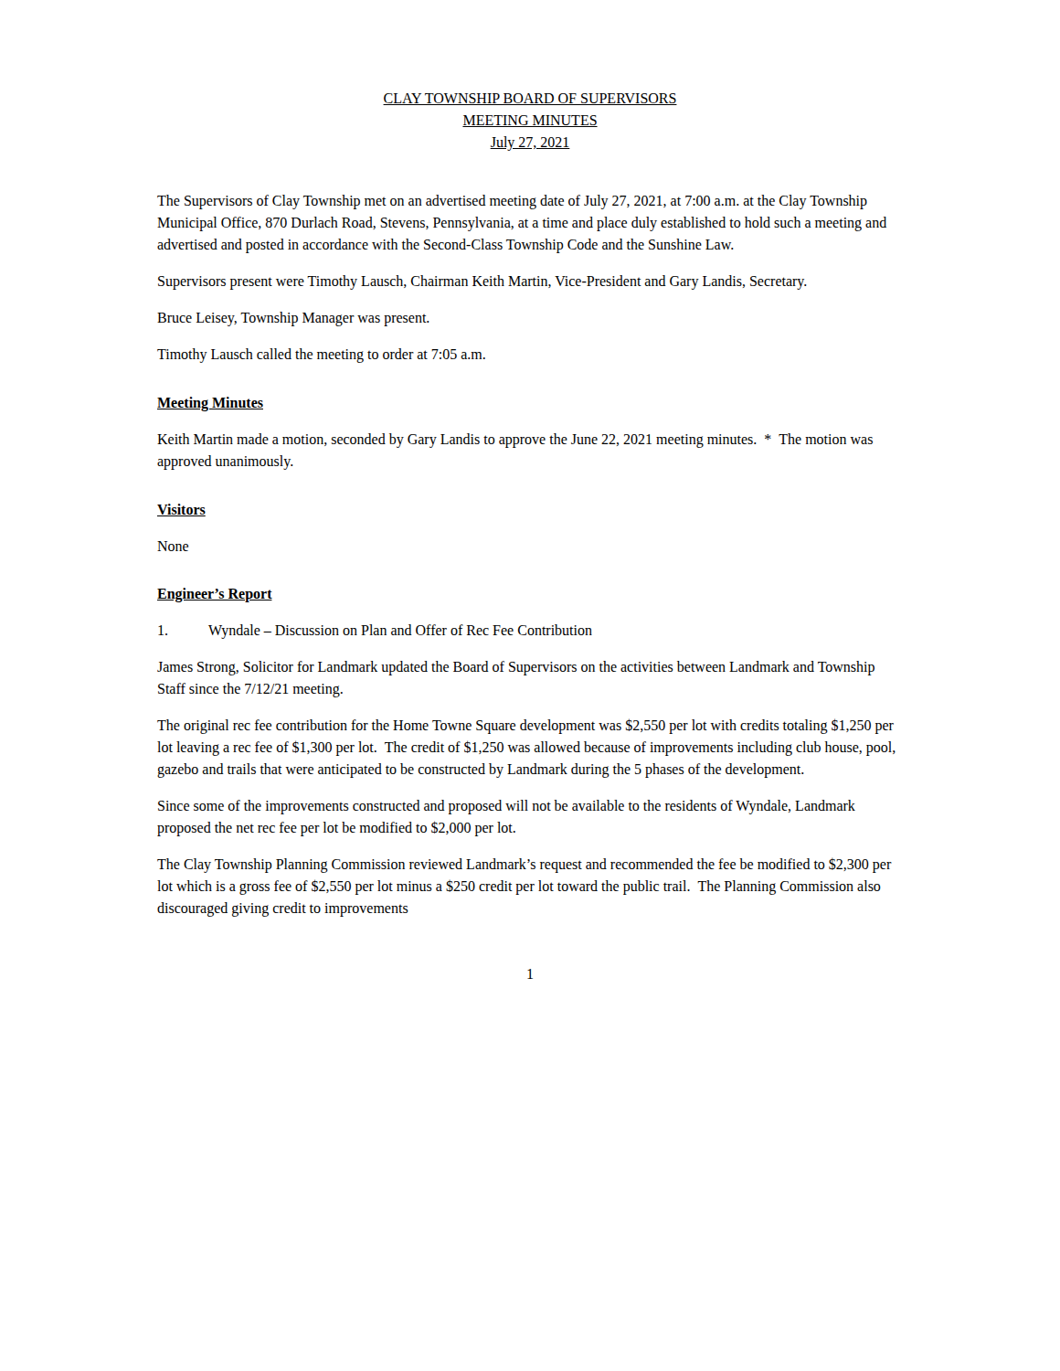CLAY TOWNSHIP BOARD OF SUPERVISORS MEETING MINUTES July 27, 2021
The Supervisors of Clay Township met on an advertised meeting date of July 27, 2021, at 7:00 a.m. at the Clay Township Municipal Office, 870 Durlach Road, Stevens, Pennsylvania, at a time and place duly established to hold such a meeting and advertised and posted in accordance with the Second-Class Township Code and the Sunshine Law.
Supervisors present were Timothy Lausch, Chairman Keith Martin, Vice-President and Gary Landis, Secretary.
Bruce Leisey, Township Manager was present.
Timothy Lausch called the meeting to order at 7:05 a.m.
Meeting Minutes
Keith Martin made a motion, seconded by Gary Landis to approve the June 22, 2021 meeting minutes. * The motion was approved unanimously.
Visitors
None
Engineer’s Report
1. Wyndale – Discussion on Plan and Offer of Rec Fee Contribution
James Strong, Solicitor for Landmark updated the Board of Supervisors on the activities between Landmark and Township Staff since the 7/12/21 meeting.
The original rec fee contribution for the Home Towne Square development was $2,550 per lot with credits totaling $1,250 per lot leaving a rec fee of $1,300 per lot. The credit of $1,250 was allowed because of improvements including club house, pool, gazebo and trails that were anticipated to be constructed by Landmark during the 5 phases of the development.
Since some of the improvements constructed and proposed will not be available to the residents of Wyndale, Landmark proposed the net rec fee per lot be modified to $2,000 per lot.
The Clay Township Planning Commission reviewed Landmark’s request and recommended the fee be modified to $2,300 per lot which is a gross fee of $2,550 per lot minus a $250 credit per lot toward the public trail. The Planning Commission also discouraged giving credit to improvements
1